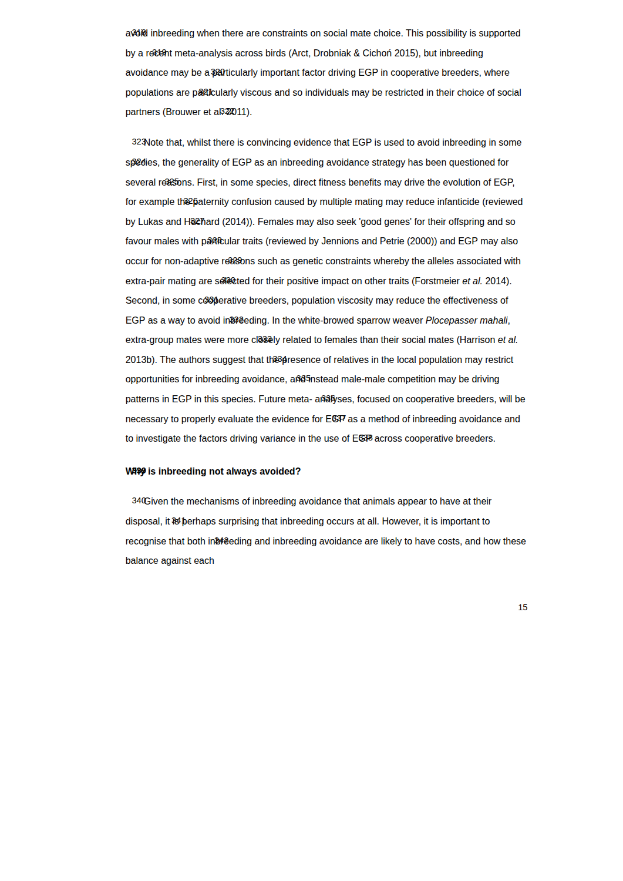318avoid inbreeding when there are constraints on social mate choice. This possibility is supported by a 319recent meta-analysis across birds (Arct, Drobniak & Cichoń 2015), but inbreeding avoidance may be 320a particularly important factor driving EGP in cooperative breeders, where populations are 321particularly viscous and so individuals may be restricted in their choice of social partners (Brouwer et 322al. 2011).
323 Note that, whilst there is convincing evidence that EGP is used to avoid inbreeding in some 324species, the generality of EGP as an inbreeding avoidance strategy has been questioned for several 325reasons. First, in some species, direct fitness benefits may drive the evolution of EGP, for example 326the paternity confusion caused by multiple mating may reduce infanticide (reviewed by Lukas and 327 Huchard (2014)). Females may also seek 'good genes' for their offspring and so favour males with 328particular traits (reviewed by Jennions and Petrie (2000)) and EGP may also occur for non-adaptive 329reasons such as genetic constraints whereby the alleles associated with extra-pair mating are 330selected for their positive impact on other traits (Forstmeier et al. 2014). Second, in some 331cooperative breeders, population viscosity may reduce the effectiveness of EGP as a way to avoid 332inbreeding. In the white-browed sparrow weaver Plocepasser mahali, extra-group mates were more 333closely related to females than their social mates (Harrison et al. 2013b). The authors suggest that 334the presence of relatives in the local population may restrict opportunities for inbreeding avoidance, 335and instead male-male competition may be driving patterns in EGP in this species. Future meta- 336analyses, focused on cooperative breeders, will be necessary to properly evaluate the evidence for 337 EGP as a method of inbreeding avoidance and to investigate the factors driving variance in the use of 338 EGP across cooperative breeders.
339 Why is inbreeding not always avoided?
340 Given the mechanisms of inbreeding avoidance that animals appear to have at their disposal, 341it is perhaps surprising that inbreeding occurs at all. However, it is important to recognise that both 342inbreeding and inbreeding avoidance are likely to have costs, and how these balance against each
15